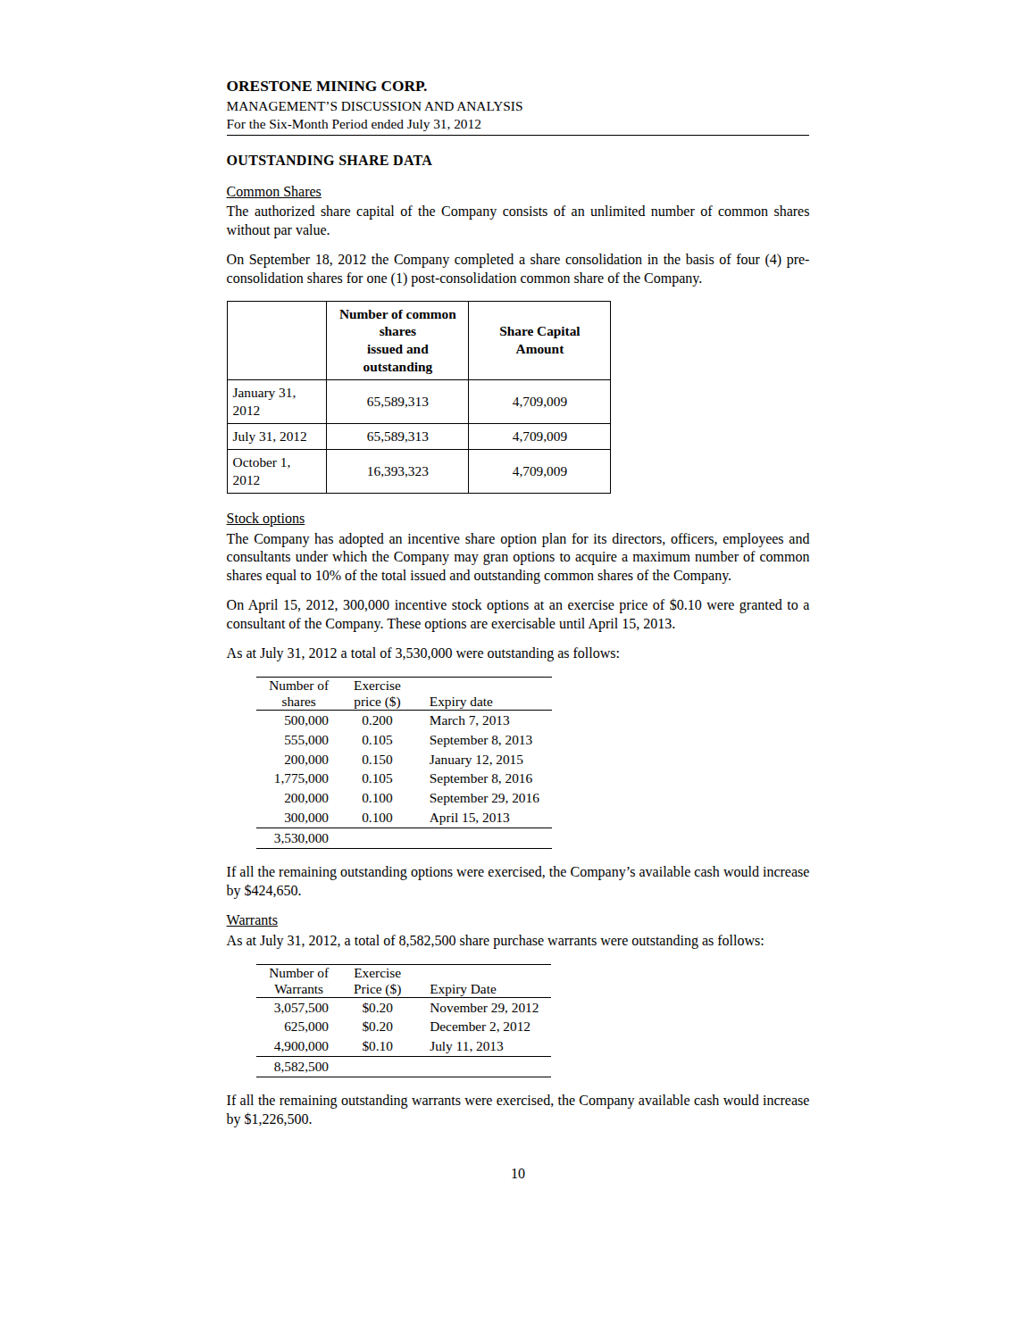ORESTONE MINING CORP.
MANAGEMENT’S DISCUSSION AND ANALYSIS
For the Six-Month Period ended July 31, 2012
OUTSTANDING SHARE DATA
Common Shares
The authorized share capital of the Company consists of an unlimited number of common shares without par value.
On September 18, 2012 the Company completed a share consolidation in the basis of four (4) pre-consolidation shares for one (1) post-consolidation common share of the Company.
| | Number of common shares issued and outstanding | Share Capital Amount |
| --- | --- | --- |
| January 31, 2012 | 65,589,313 | 4,709,009 |
| July 31, 2012 | 65,589,313 | 4,709,009 |
| October 1, 2012 | 16,393,323 | 4,709,009 |
Stock options
The Company has adopted an incentive share option plan for its directors, officers, employees and consultants under which the Company may gran options to acquire a maximum number of common shares equal to 10% of the total issued and outstanding common shares of the Company.
On April 15, 2012, 300,000 incentive stock options at an exercise price of $0.10 were granted to a consultant of the Company. These options are exercisable until April 15, 2013.
As at July 31, 2012 a total of 3,530,000 were outstanding as follows:
| Number of shares | Exercise price ($) | Expiry date |
| --- | --- | --- |
| 500,000 | 0.200 | March 7, 2013 |
| 555,000 | 0.105 | September 8, 2013 |
| 200,000 | 0.150 | January 12, 2015 |
| 1,775,000 | 0.105 | September 8, 2016 |
| 200,000 | 0.100 | September 29, 2016 |
| 300,000 | 0.100 | April 15, 2013 |
| 3,530,000 | | |
If all the remaining outstanding options were exercised, the Company’s available cash would increase by $424,650.
Warrants
As at July 31, 2012, a total of 8,582,500 share purchase warrants were outstanding as follows:
| Number of Warrants | Exercise Price ($) | Expiry Date |
| --- | --- | --- |
| 3,057,500 | $0.20 | November 29, 2012 |
| 625,000 | $0.20 | December 2, 2012 |
| 4,900,000 | $0.10 | July 11, 2013 |
| 8,582,500 | | |
If all the remaining outstanding warrants were exercised, the Company available cash would increase by $1,226,500.
10